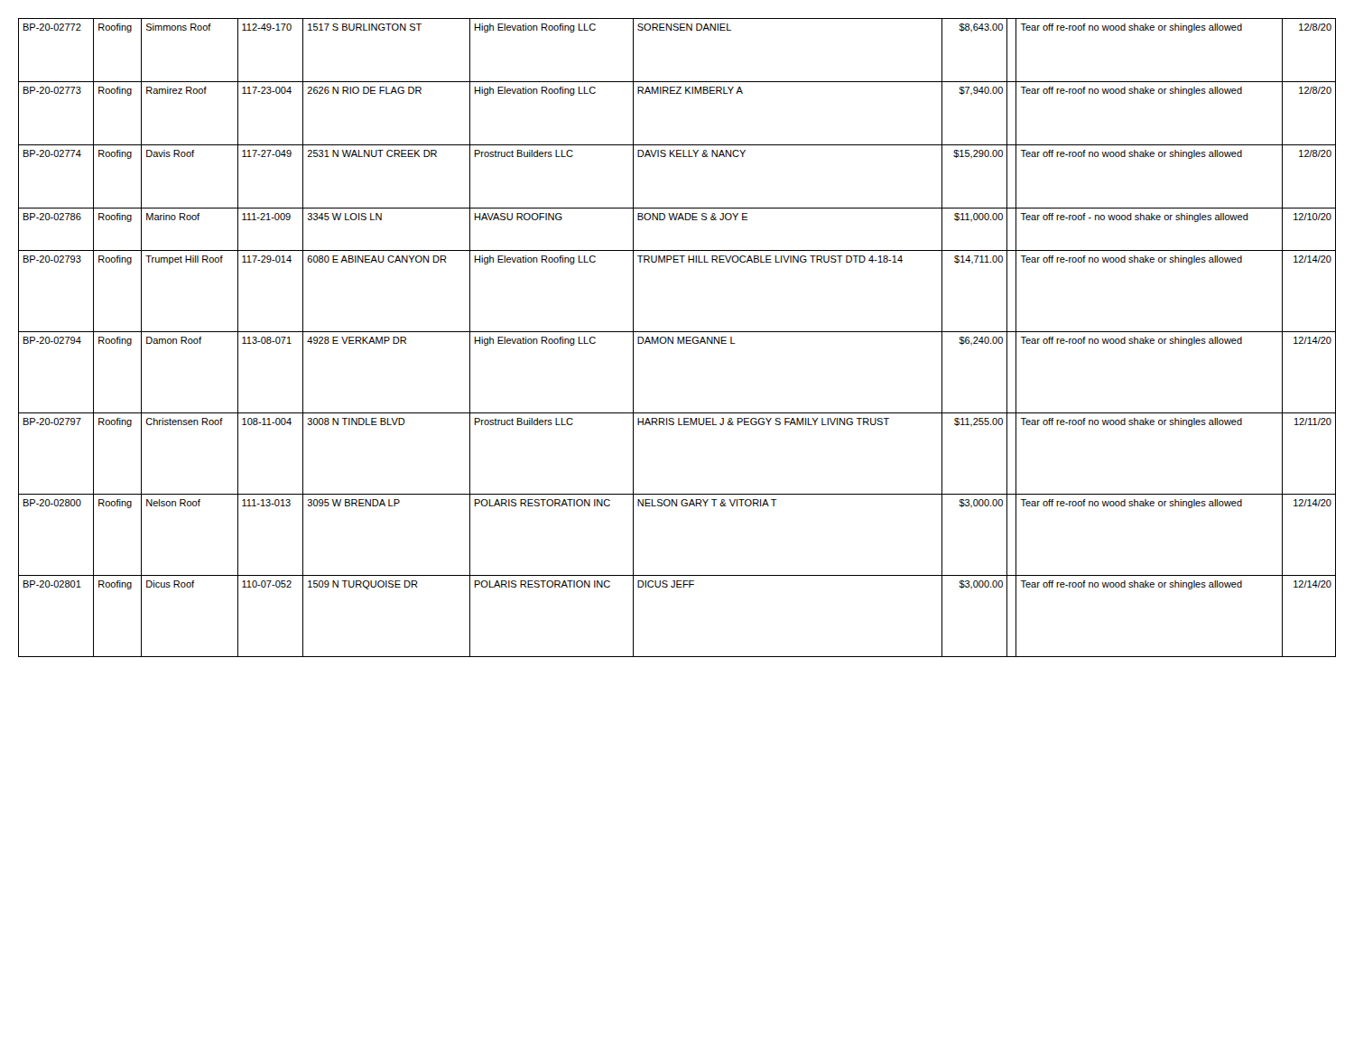| BP-20-02772 | Roofing | Simmons Roof | 112-49-170 | 1517 S BURLINGTON ST | High Elevation Roofing LLC | SORENSEN DANIEL | $8,643.00 | | Tear off re-roof no wood shake or shingles allowed | 12/8/20 |
| BP-20-02773 | Roofing | Ramirez Roof | 117-23-004 | 2626 N RIO DE FLAG DR | High Elevation Roofing LLC | RAMIREZ KIMBERLY A | $7,940.00 | | Tear off re-roof no wood shake or shingles allowed | 12/8/20 |
| BP-20-02774 | Roofing | Davis Roof | 117-27-049 | 2531 N WALNUT CREEK DR | Prostruct Builders LLC | DAVIS KELLY & NANCY | $15,290.00 | | Tear off re-roof no wood shake or shingles allowed | 12/8/20 |
| BP-20-02786 | Roofing | Marino Roof | 111-21-009 | 3345 W LOIS LN | HAVASU ROOFING | BOND WADE S & JOY E | $11,000.00 | | Tear off re-roof - no wood shake or shingles allowed | 12/10/20 |
| BP-20-02793 | Roofing | Trumpet Hill Roof | 117-29-014 | 6080 E ABINEAU CANYON DR | High Elevation Roofing LLC | TRUMPET HILL REVOCABLE LIVING TRUST DTD 4-18-14 | $14,711.00 | | Tear off re-roof no wood shake or shingles allowed | 12/14/20 |
| BP-20-02794 | Roofing | Damon Roof | 113-08-071 | 4928 E VERKAMP DR | High Elevation Roofing LLC | DAMON MEGANNE L | $6,240.00 | | Tear off re-roof no wood shake or shingles allowed | 12/14/20 |
| BP-20-02797 | Roofing | Christensen Roof | 108-11-004 | 3008 N TINDLE BLVD | Prostruct Builders LLC | HARRIS LEMUEL J & PEGGY S FAMILY LIVING TRUST | $11,255.00 | | Tear off re-roof no wood shake or shingles allowed | 12/11/20 |
| BP-20-02800 | Roofing | Nelson Roof | 111-13-013 | 3095 W BRENDA LP | POLARIS RESTORATION INC | NELSON GARY T & VITORIA T | $3,000.00 | | Tear off re-roof no wood shake or shingles allowed | 12/14/20 |
| BP-20-02801 | Roofing | Dicus Roof | 110-07-052 | 1509 N TURQUOISE DR | POLARIS RESTORATION INC | DICUS JEFF | $3,000.00 | | Tear off re-roof no wood shake or shingles allowed | 12/14/20 |